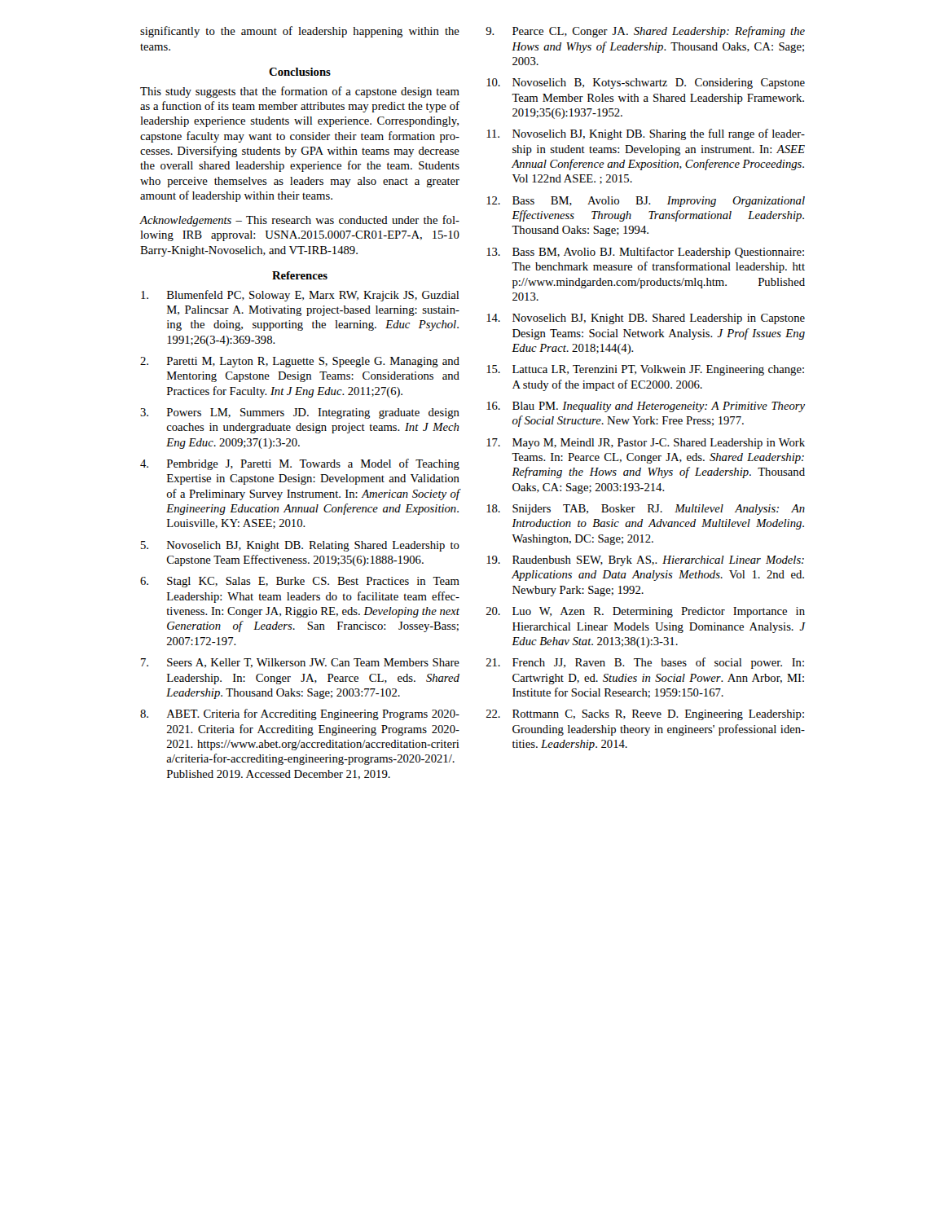significantly to the amount of leadership happening within the teams.
Conclusions
This study suggests that the formation of a capstone design team as a function of its team member attributes may predict the type of leadership experience students will experience. Correspondingly, capstone faculty may want to consider their team formation processes. Diversifying students by GPA within teams may decrease the overall shared leadership experience for the team. Students who perceive themselves as leaders may also enact a greater amount of leadership within their teams.
Acknowledgements – This research was conducted under the following IRB approval: USNA.2015.0007-CR01-EP7-A, 15-10 Barry-Knight-Novoselich, and VT-IRB-1489.
References
Blumenfeld PC, Soloway E, Marx RW, Krajcik JS, Guzdial M, Palincsar A. Motivating project-based learning: sustaining the doing, supporting the learning. Educ Psychol. 1991;26(3-4):369-398.
Paretti M, Layton R, Laguette S, Speegle G. Managing and Mentoring Capstone Design Teams: Considerations and Practices for Faculty. Int J Eng Educ. 2011;27(6).
Powers LM, Summers JD. Integrating graduate design coaches in undergraduate design project teams. Int J Mech Eng Educ. 2009;37(1):3-20.
Pembridge J, Paretti M. Towards a Model of Teaching Expertise in Capstone Design: Development and Validation of a Preliminary Survey Instrument. In: American Society of Engineering Education Annual Conference and Exposition. Louisville, KY: ASEE; 2010.
Novoselich BJ, Knight DB. Relating Shared Leadership to Capstone Team Effectiveness. 2019;35(6):1888-1906.
Stagl KC, Salas E, Burke CS. Best Practices in Team Leadership: What team leaders do to facilitate team effectiveness. In: Conger JA, Riggio RE, eds. Developing the next Generation of Leaders. San Francisco: Jossey-Bass; 2007:172-197.
Seers A, Keller T, Wilkerson JW. Can Team Members Share Leadership. In: Conger JA, Pearce CL, eds. Shared Leadership. Thousand Oaks: Sage; 2003:77-102.
ABET. Criteria for Accrediting Engineering Programs 2020-2021. Criteria for Accrediting Engineering Programs 2020-2021. https://www.abet.org/accreditation/accreditation-criteria/criteria-for-accrediting-engineering-programs-2020-2021/. Published 2019. Accessed December 21, 2019.
Pearce CL, Conger JA. Shared Leadership: Reframing the Hows and Whys of Leadership. Thousand Oaks, CA: Sage; 2003.
Novoselich B, Kotys-schwartz D. Considering Capstone Team Member Roles with a Shared Leadership Framework. 2019;35(6):1937-1952.
Novoselich BJ, Knight DB. Sharing the full range of leadership in student teams: Developing an instrument. In: ASEE Annual Conference and Exposition, Conference Proceedings. Vol 122nd ASEE. ; 2015.
Bass BM, Avolio BJ. Improving Organizational Effectiveness Through Transformational Leadership. Thousand Oaks: Sage; 1994.
Bass BM, Avolio BJ. Multifactor Leadership Questionnaire: The benchmark measure of transformational leadership. http://www.mindgarden.com/products/mlq.htm. Published 2013.
Novoselich BJ, Knight DB. Shared Leadership in Capstone Design Teams: Social Network Analysis. J Prof Issues Eng Educ Pract. 2018;144(4).
Lattuca LR, Terenzini PT, Volkwein JF. Engineering change: A study of the impact of EC2000. 2006.
Blau PM. Inequality and Heterogeneity: A Primitive Theory of Social Structure. New York: Free Press; 1977.
Mayo M, Meindl JR, Pastor J-C. Shared Leadership in Work Teams. In: Pearce CL, Conger JA, eds. Shared Leadership: Reframing the Hows and Whys of Leadership. Thousand Oaks, CA: Sage; 2003:193-214.
Snijders TAB, Bosker RJ. Multilevel Analysis: An Introduction to Basic and Advanced Multilevel Modeling. Washington, DC: Sage; 2012.
Raudenbush SEW, Bryk AS,. Hierarchical Linear Models: Applications and Data Analysis Methods. Vol 1. 2nd ed. Newbury Park: Sage; 1992.
Luo W, Azen R. Determining Predictor Importance in Hierarchical Linear Models Using Dominance Analysis. J Educ Behav Stat. 2013;38(1):3-31.
French JJ, Raven B. The bases of social power. In: Cartwright D, ed. Studies in Social Power. Ann Arbor, MI: Institute for Social Research; 1959:150-167.
Rottmann C, Sacks R, Reeve D. Engineering Leadership: Grounding leadership theory in engineers' professional identities. Leadership. 2014.